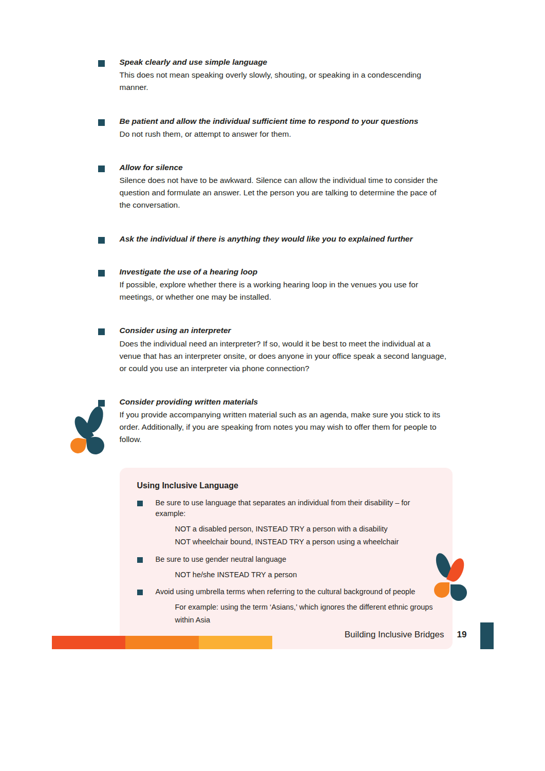Speak clearly and use simple language
This does not mean speaking overly slowly, shouting, or speaking in a condescending manner.
Be patient and allow the individual sufficient time to respond to your questions
Do not rush them, or attempt to answer for them.
Allow for silence
Silence does not have to be awkward. Silence can allow the individual time to consider the question and formulate an answer. Let the person you are talking to determine the pace of the conversation.
Ask the individual if there is anything they would like you to explained further
Investigate the use of a hearing loop
If possible, explore whether there is a working hearing loop in the venues you use for meetings, or whether one may be installed.
Consider using an interpreter
Does the individual need an interpreter? If so, would it be best to meet the individual at a venue that has an interpreter onsite, or does anyone in your office speak a second language, or could you use an interpreter via phone connection?
Consider providing written materials
If you provide accompanying written material such as an agenda, make sure you stick to its order. Additionally, if you are speaking from notes you may wish to offer them for people to follow.
Using Inclusive Language
Be sure to use language that separates an individual from their disability – for example:
NOT a disabled person, INSTEAD TRY a person with a disability
NOT wheelchair bound, INSTEAD TRY a person using a wheelchair
Be sure to use gender neutral language
NOT he/she INSTEAD TRY a person
Avoid using umbrella terms when referring to the cultural background of people
For example: using the term ‘Asians,’ which ignores the different ethnic groups within Asia
Building Inclusive Bridges
19